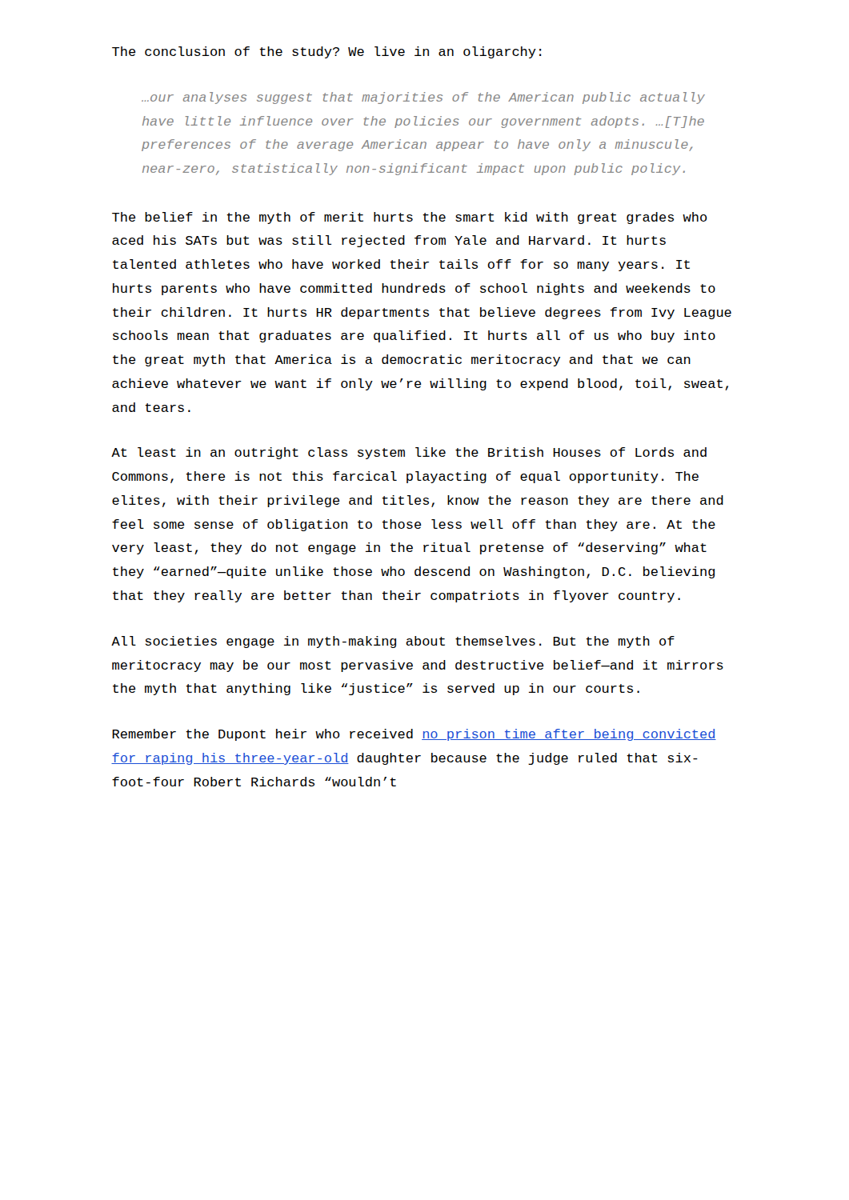The conclusion of the study? We live in an oligarchy:
…our analyses suggest that majorities of the American public actually have little influence over the policies our government adopts. …[T]he preferences of the average American appear to have only a minuscule, near-zero, statistically non-significant impact upon public policy.
The belief in the myth of merit hurts the smart kid with great grades who aced his SATs but was still rejected from Yale and Harvard. It hurts talented athletes who have worked their tails off for so many years. It hurts parents who have committed hundreds of school nights and weekends to their children. It hurts HR departments that believe degrees from Ivy League schools mean that graduates are qualified. It hurts all of us who buy into the great myth that America is a democratic meritocracy and that we can achieve whatever we want if only we’re willing to expend blood, toil, sweat, and tears.
At least in an outright class system like the British Houses of Lords and Commons, there is not this farcical playacting of equal opportunity. The elites, with their privilege and titles, know the reason they are there and feel some sense of obligation to those less well off than they are. At the very least, they do not engage in the ritual pretense of “deserving” what they “earned”—quite unlike those who descend on Washington, D.C. believing that they really are better than their compatriots in flyover country.
All societies engage in myth-making about themselves. But the myth of meritocracy may be our most pervasive and destructive belief—and it mirrors the myth that anything like “justice” is served up in our courts.
Remember the Dupont heir who received no prison time after being convicted for raping his three-year-old daughter because the judge ruled that six-foot-four Robert Richards “wouldn’t